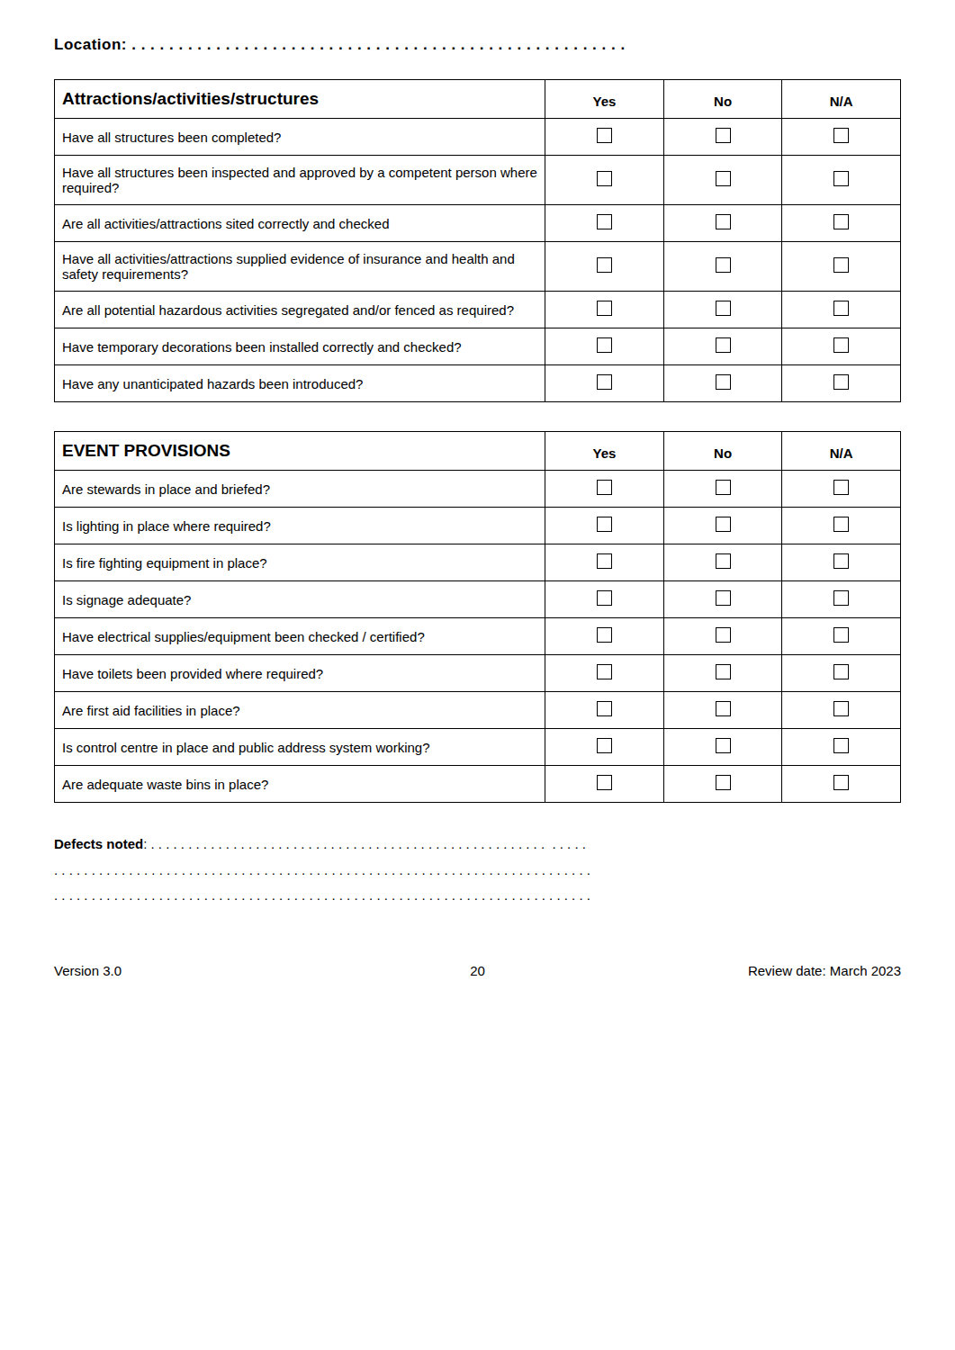Location: . . . . . . . . . . . . . . . . . . . . . . . . . . . . . . . . . . . . . . . . . . . . . . . . . . . . .
| Attractions/activities/structures | Yes | No | N/A |
| --- | --- | --- | --- |
| Have all structures been completed? | | | |
| Have all structures been inspected and approved by a competent person where required? | | | |
| Are all activities/attractions sited correctly and checked | | | |
| Have all activities/attractions supplied evidence of insurance and health and safety requirements? | | | |
| Are all potential hazardous activities segregated and/or fenced as required? | | | |
| Have temporary decorations been installed correctly and checked? | | | |
| Have any unanticipated hazards been introduced? | | | |
| EVENT PROVISIONS | Yes | No | N/A |
| --- | --- | --- | --- |
| Are stewards in place and briefed? | | | |
| Is lighting in place where required? | | | |
| Is fire fighting equipment in place? | | | |
| Is signage adequate? | | | |
| Have electrical supplies/equipment been checked / certified? | | | |
| Have toilets been provided where required? | | | |
| Are first aid facilities in place? | | | |
| Is control centre in place and public address system working? | | | |
| Are adequate waste bins in place? | | | |
Defects noted: . . . . . . . . . . . . . . . . . . . . . . . . . . . . . . . . . . . . . . . . . . . . . . . . . . . . . . . . . .
. . . . . . . . . . . . . . . . . . . . . . . . . . . . . . . . . . . . . . . . . . . . . . . . . . . . . . . . . . . . . . . . . . . . . . . .
. . . . . . . . . . . . . . . . . . . . . . . . . . . . . . . . . . . . . . . . . . . . . . . . . . . . . . . . . . . . . . . . . . . . . . . .
Version 3.0
20
Review date: March 2023